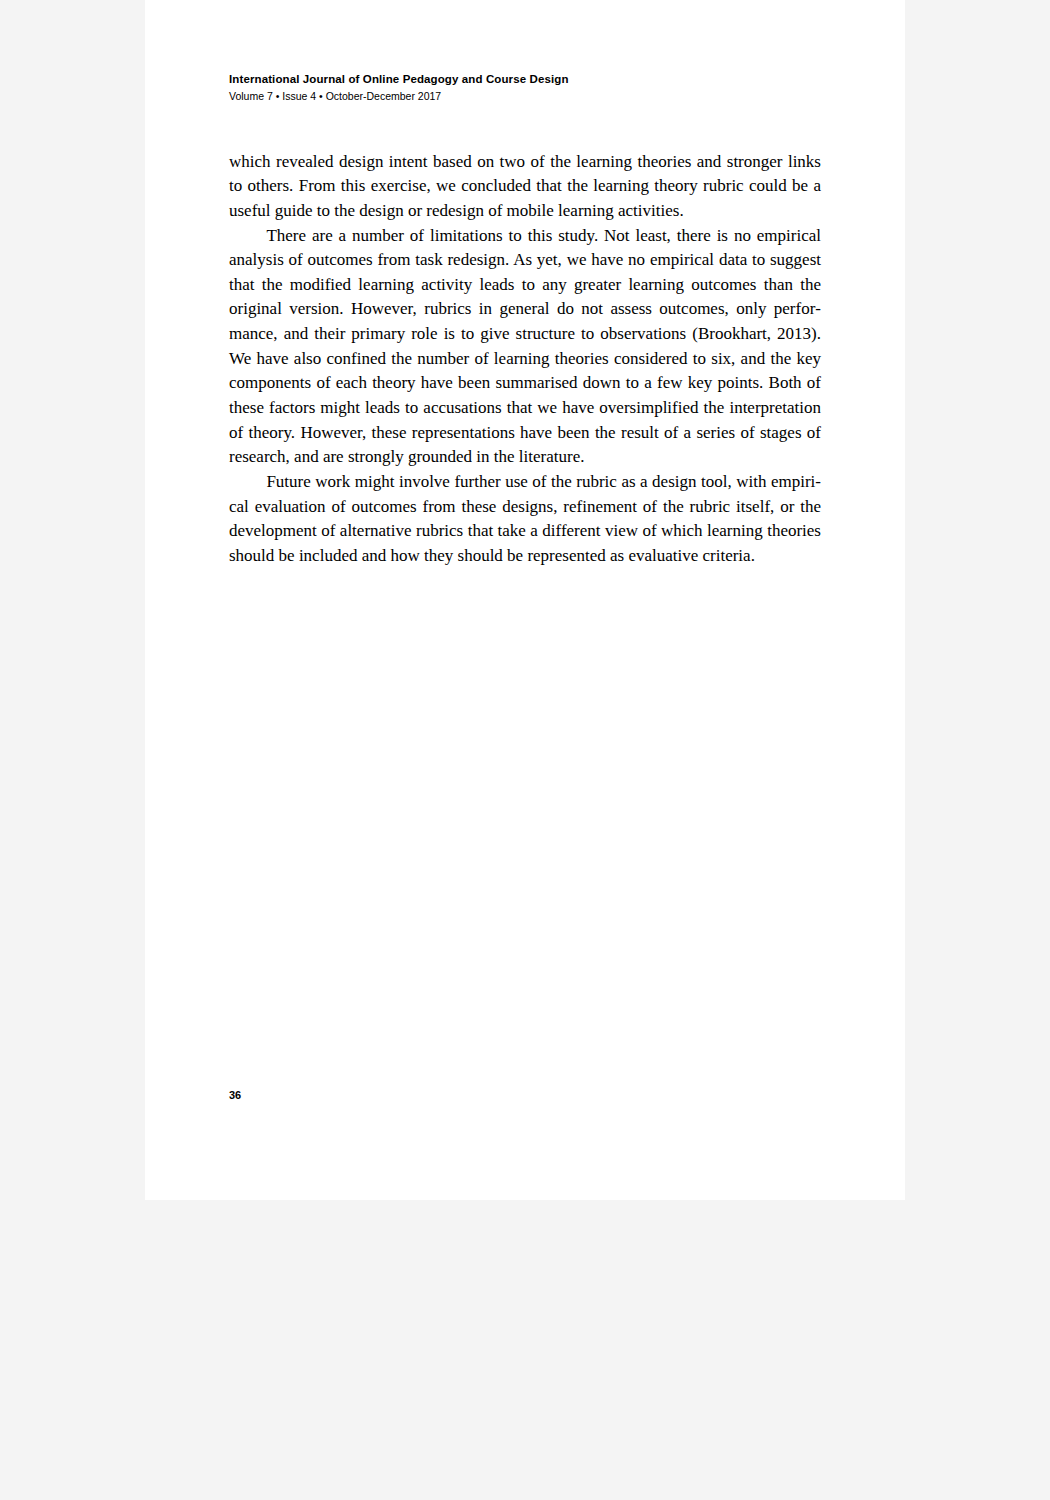International Journal of Online Pedagogy and Course Design
Volume 7 • Issue 4 • October-December 2017
which revealed design intent based on two of the learning theories and stronger links to others. From this exercise, we concluded that the learning theory rubric could be a useful guide to the design or redesign of mobile learning activities.
There are a number of limitations to this study. Not least, there is no empirical analysis of outcomes from task redesign. As yet, we have no empirical data to suggest that the modified learning activity leads to any greater learning outcomes than the original version. However, rubrics in general do not assess outcomes, only performance, and their primary role is to give structure to observations (Brookhart, 2013). We have also confined the number of learning theories considered to six, and the key components of each theory have been summarised down to a few key points. Both of these factors might leads to accusations that we have oversimplified the interpretation of theory. However, these representations have been the result of a series of stages of research, and are strongly grounded in the literature.
Future work might involve further use of the rubric as a design tool, with empirical evaluation of outcomes from these designs, refinement of the rubric itself, or the development of alternative rubrics that take a different view of which learning theories should be included and how they should be represented as evaluative criteria.
36